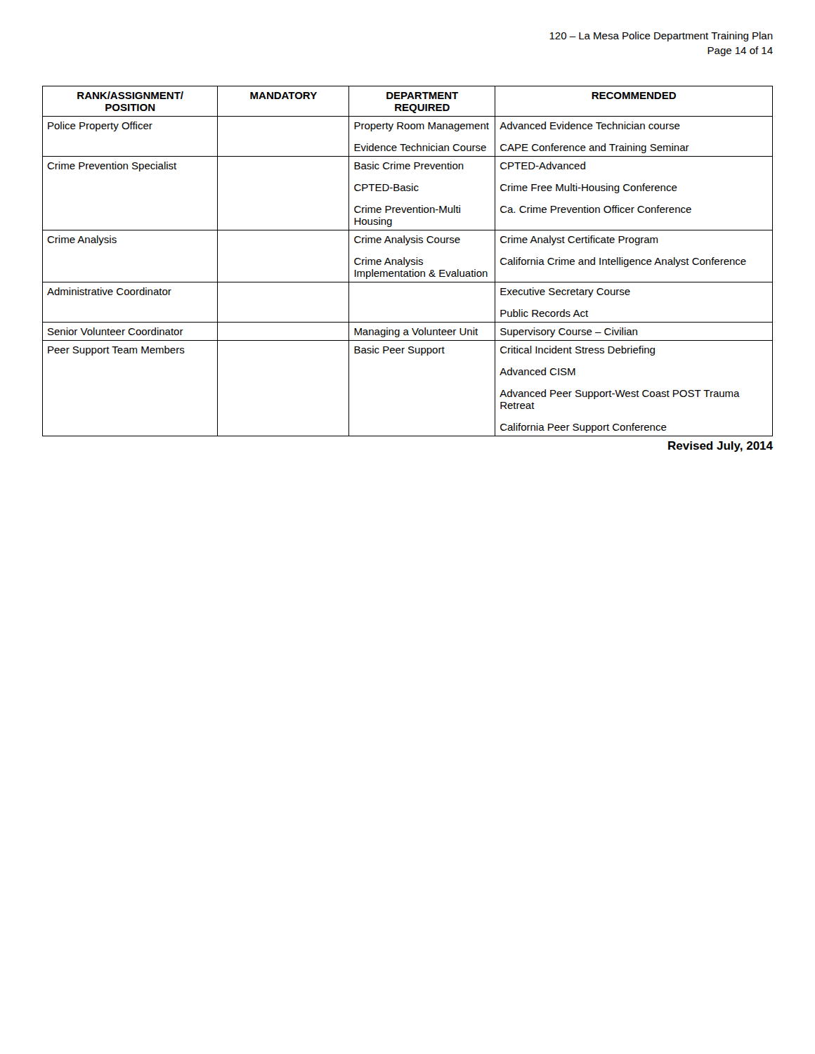120 – La Mesa Police Department Training Plan
Page 14 of 14
| Rank/Assignment/ Position | Mandatory | Department Required | Recommended |
| --- | --- | --- | --- |
| Police Property Officer | | Property Room Management Evidence Technician Course | Advanced Evidence Technician course CAPE Conference and Training Seminar |
| Crime Prevention Specialist | | Basic Crime Prevention CPTED-Basic Crime Prevention-Multi Housing | CPTED-Advanced Crime Free Multi-Housing Conference Ca. Crime Prevention Officer Conference |
| Crime Analysis | | Crime Analysis Course Crime Analysis Implementation & Evaluation | Crime Analyst Certificate Program California Crime and Intelligence Analyst Conference |
| Administrative Coordinator | | | Executive Secretary Course Public Records Act |
| Senior Volunteer Coordinator | | Managing a Volunteer Unit | Supervisory Course – Civilian |
| Peer Support Team Members | | Basic Peer Support | Critical Incident Stress Debriefing Advanced CISM Advanced Peer Support-West Coast POST Trauma Retreat California Peer Support Conference |
Revised July, 2014